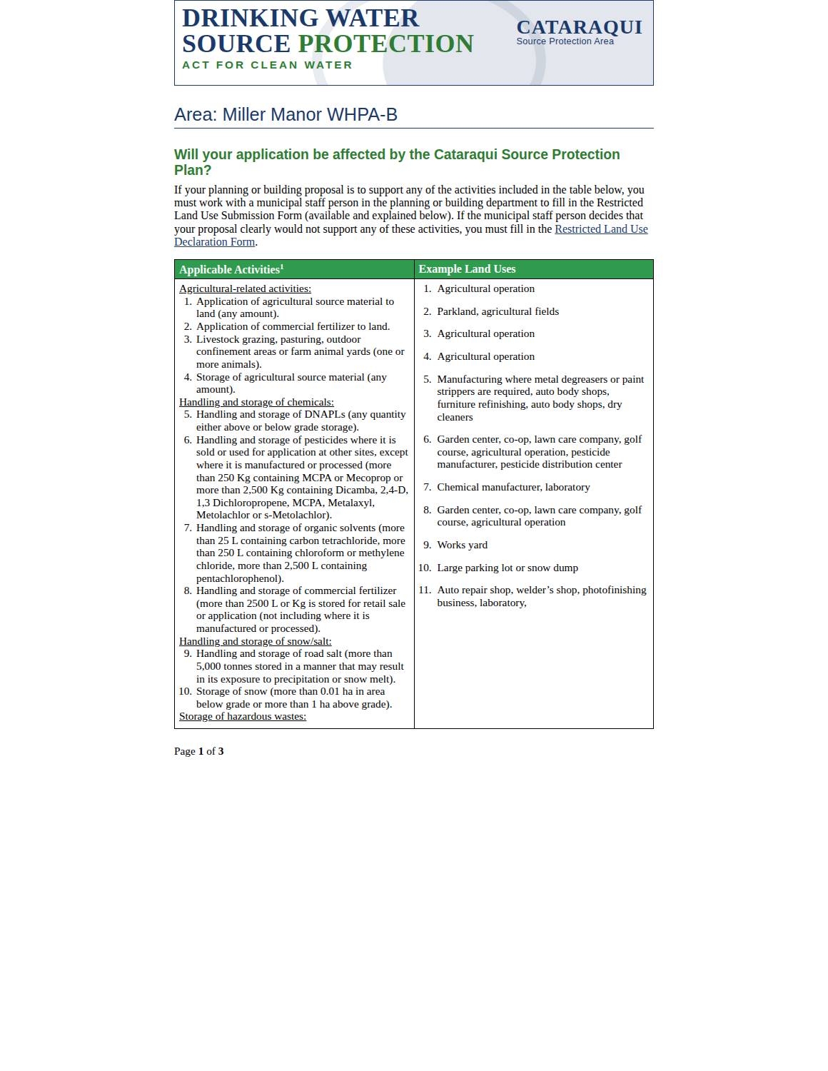DRINKING WATER
SOURCE PROTECTION
ACT FOR CLEAN WATER
CATARAQUI
Source Protection Area
Area: Miller Manor WHPA-B
Will your application be affected by the Cataraqui Source Protection Plan?
If your planning or building proposal is to support any of the activities included in the table below, you must work with a municipal staff person in the planning or building department to fill in the Restricted Land Use Submission Form (available and explained below). If the municipal staff person decides that your proposal clearly would not support any of these activities, you must fill in the Restricted Land Use Declaration Form.
| Applicable Activities 1 | Example Land Uses |
| --- | --- |
| Agricultural-related activities: Application of agricultural source material to land (any amount). Application of commercial fertilizer to land. Livestock grazing, pasturing, outdoor confinement areas or farm animal yards (one or more animals). Storage of agricultural source material (any amount). Handling and storage of chemicals: Handling and storage of DNAPLs (any quantity either above or below grade storage). Handling and storage of pesticides where it is sold or used for application at other sites, except where it is manufactured or processed (more than 250 Kg containing MCPA or Mecoprop or more than 2,500 Kg containing Dicamba, 2,4-D, 1,3 Dichloropropene, MCPA, Metalaxyl, Metolachlor or s-Metolachlor). Handling and storage of organic solvents (more than 25 L containing carbon tetrachloride, more than 250 L containing chloroform or methylene chloride, more than 2,500 L containing pentachlorophenol). Handling and storage of commercial fertilizer (more than 2500 L or Kg is stored for retail sale or application (not including where it is manufactured or processed). Handling and storage of snow/salt: Handling and storage of road salt (more than 5,000 tonnes stored in a manner that may result in its exposure to precipitation or snow melt). Storage of snow (more than 0.01 ha in area below grade or more than 1 ha above grade). Storage of hazardous wastes: | Agricultural operation Parkland, agricultural fields Agricultural operation Agricultural operation Manufacturing where metal degreasers or paint strippers are required, auto body shops, furniture refinishing, auto body shops, dry cleaners Garden center, co-op, lawn care company, golf course, agricultural operation, pesticide manufacturer, pesticide distribution center Chemical manufacturer, laboratory Garden center, co-op, lawn care company, golf course, agricultural operation Works yard Large parking lot or snow dump Auto repair shop, welder’s shop, photofinishing business, laboratory, |
Page 1 of 3